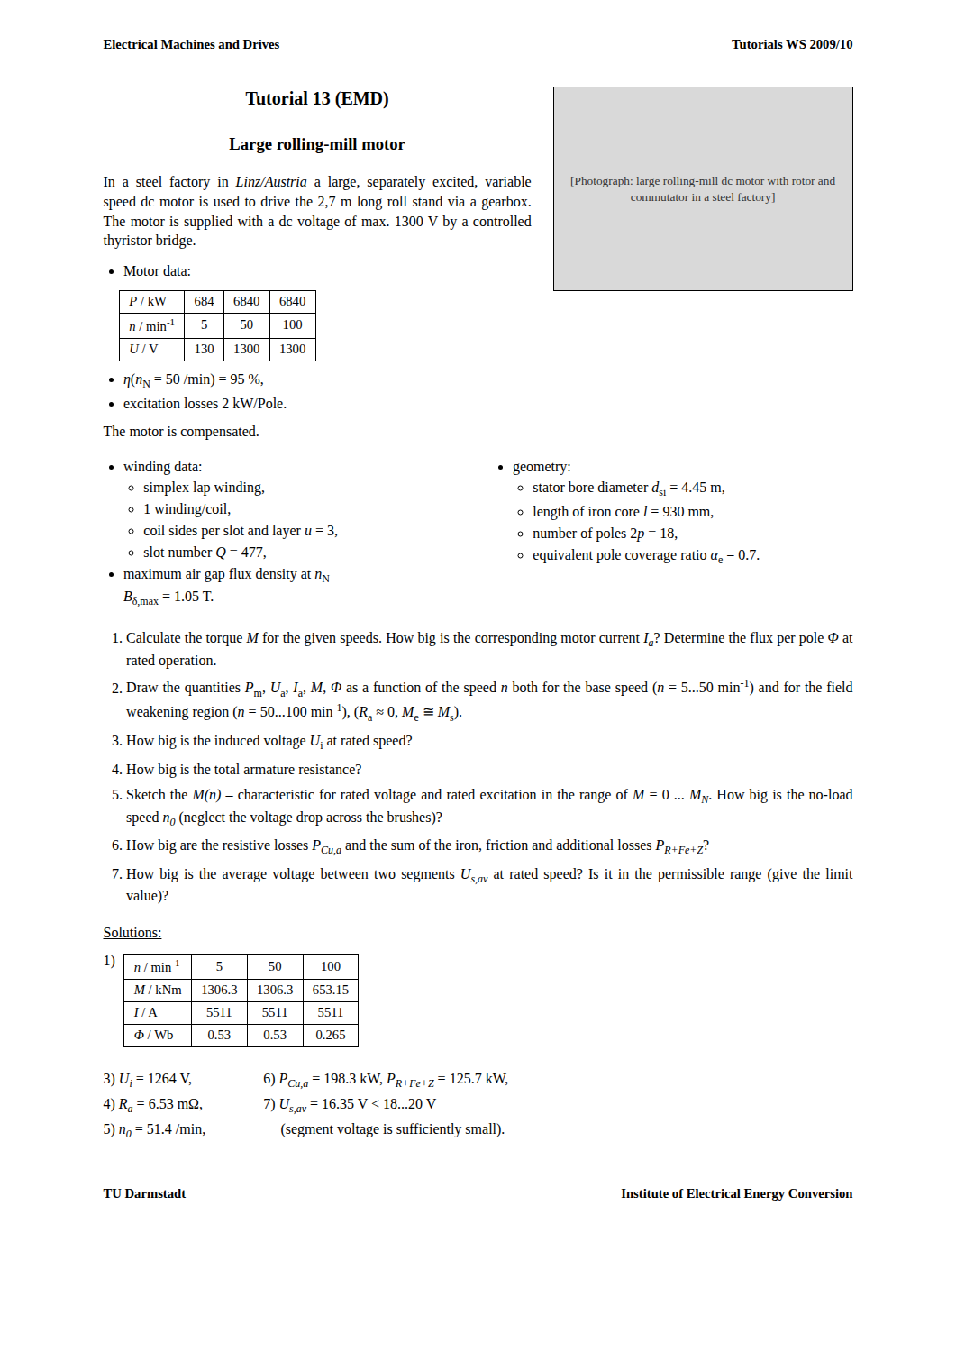Electrical Machines and Drives Tutorials WS 2009/10
Tutorial 13 (EMD)
Large rolling-mill motor
In a steel factory in Linz/Austria a large, separately excited, variable speed dc motor is used to drive the 2,7 m long roll stand via a gearbox. The motor is supplied with a dc voltage of max. 1300 V by a controlled thyristor bridge.
Motor data:
| P / kW | 684 | 6840 | 6840 |
| n / min -1 | 5 | 50 | 100 |
| U / V | 130 | 1300 | 1300 |
η(nN = 50 /min) = 95 %,
excitation losses 2 kW/Pole.
The motor is compensated.
[Photograph: large rolling-mill dc motor with rotor and commutator in a steel factory]
winding data:
simplex lap winding,
1 winding/coil,
coil sides per slot and layer u = 3,
slot number Q = 477,
maximum air gap flux density at nN
Bδ,max = 1.05 T.
geometry:
stator bore diameter dsi = 4.45 m,
length of iron core l = 930 mm,
number of poles 2p = 18,
equivalent pole coverage ratio αe = 0.7.
Calculate the torque M for the given speeds. How big is the corresponding motor current Ia? Determine the flux per pole Φ at rated operation.
Draw the quantities Pm, Ua, Ia, M, Φ as a function of the speed n both for the base speed (n = 5...50 min-1) and for the field weakening region (n = 50...100 min-1), (Ra ≈ 0, Me ≅ Ms).
How big is the induced voltage Ui at rated speed?
How big is the total armature resistance?
Sketch the M(n) – characteristic for rated voltage and rated excitation in the range of M = 0 ... MN. How big is the no-load speed n0 (neglect the voltage drop across the brushes)?
How big are the resistive losses PCu,a and the sum of the iron, friction and additional losses PR+Fe+Z?
How big is the average voltage between two segments Us,av at rated speed? Is it in the permissible range (give the limit value)?
Solutions:
1)
| n / min -1 | 5 | 50 | 100 |
| M / kNm | 1306.3 | 1306.3 | 653.15 |
| I / A | 5511 | 5511 | 5511 |
| Φ / Wb | 0.53 | 0.53 | 0.265 |
3) Ui = 1264 V,
4) Ra = 6.53 mΩ,
5) n0 = 51.4 /min,
6) PCu,a = 198.3 kW, PR+Fe+Z = 125.7 kW,
7) Us,av = 16.35 V < 18...20 V
(segment voltage is sufficiently small).
TU Darmstadt Institute of Electrical Energy Conversion